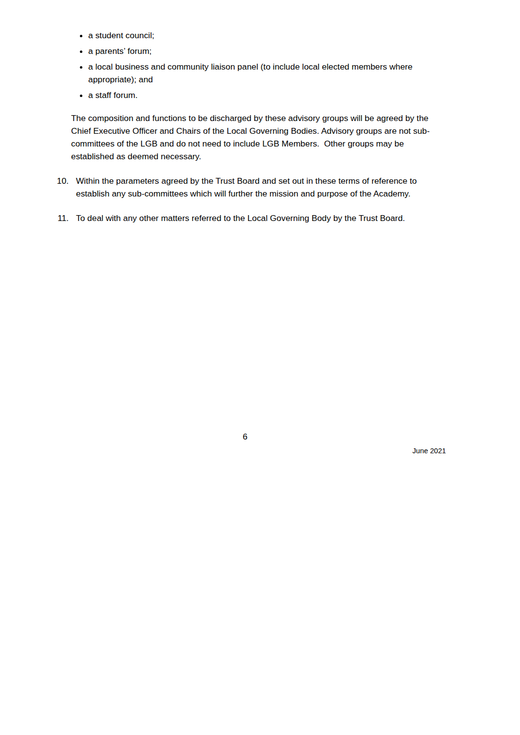a student council;
a parents’ forum;
a local business and community liaison panel (to include local elected members where appropriate); and
a staff forum.
The composition and functions to be discharged by these advisory groups will be agreed by the Chief Executive Officer and Chairs of the Local Governing Bodies. Advisory groups are not sub-committees of the LGB and do not need to include LGB Members. Other groups may be established as deemed necessary.
Within the parameters agreed by the Trust Board and set out in these terms of reference to establish any sub-committees which will further the mission and purpose of the Academy.
To deal with any other matters referred to the Local Governing Body by the Trust Board.
6
June 2021